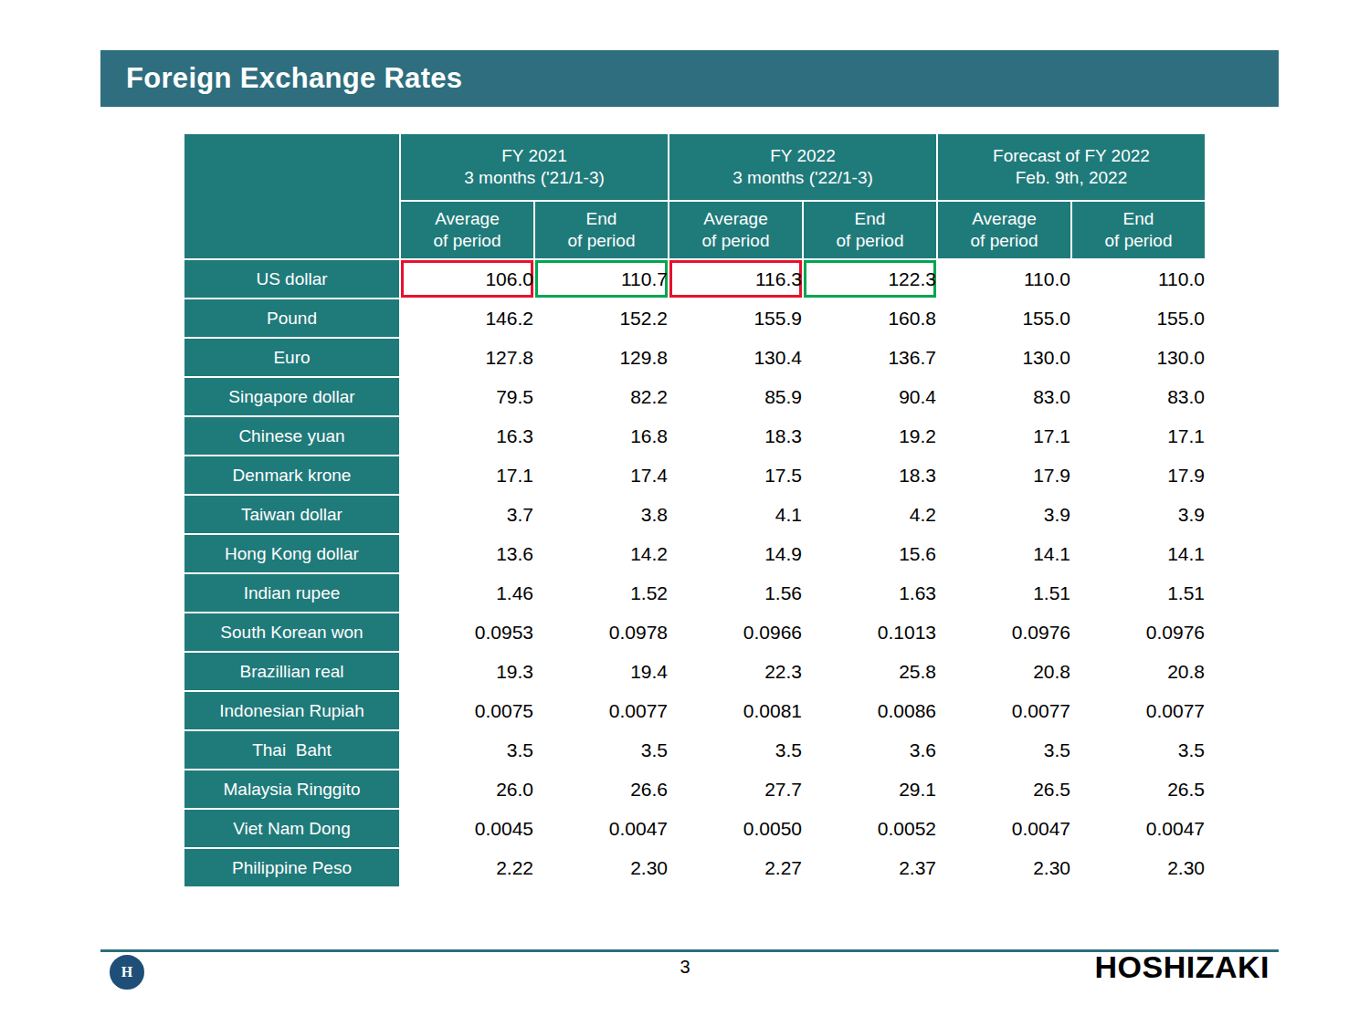Foreign Exchange Rates
| | FY 2021 3 months ('21/1-3) | FY 2022 3 months ('22/1-3) | Forecast of FY 2022 Feb. 9th, 2022 |
| --- | --- | --- | --- |
| Average of period | End of period | Average of period | End of period | Average of period | End of period |
| US dollar | 106.0 | 110.7 | 116.3 | 122.3 | 110.0 | 110.0 |
| Pound | 146.2 | 152.2 | 155.9 | 160.8 | 155.0 | 155.0 |
| Euro | 127.8 | 129.8 | 130.4 | 136.7 | 130.0 | 130.0 |
| Singapore dollar | 79.5 | 82.2 | 85.9 | 90.4 | 83.0 | 83.0 |
| Chinese yuan | 16.3 | 16.8 | 18.3 | 19.2 | 17.1 | 17.1 |
| Denmark krone | 17.1 | 17.4 | 17.5 | 18.3 | 17.9 | 17.9 |
| Taiwan dollar | 3.7 | 3.8 | 4.1 | 4.2 | 3.9 | 3.9 |
| Hong Kong dollar | 13.6 | 14.2 | 14.9 | 15.6 | 14.1 | 14.1 |
| Indian rupee | 1.46 | 1.52 | 1.56 | 1.63 | 1.51 | 1.51 |
| South Korean won | 0.0953 | 0.0978 | 0.0966 | 0.1013 | 0.0976 | 0.0976 |
| Brazillian real | 19.3 | 19.4 | 22.3 | 25.8 | 20.8 | 20.8 |
| Indonesian Rupiah | 0.0075 | 0.0077 | 0.0081 | 0.0086 | 0.0077 | 0.0077 |
| Thai Baht | 3.5 | 3.5 | 3.5 | 3.6 | 3.5 | 3.5 |
| Malaysia Ringgito | 26.0 | 26.6 | 27.7 | 29.1 | 26.5 | 26.5 |
| Viet Nam Dong | 0.0045 | 0.0047 | 0.0050 | 0.0052 | 0.0047 | 0.0047 |
| Philippine Peso | 2.22 | 2.30 | 2.27 | 2.37 | 2.30 | 2.30 |
3
H
HOSHIZAKI